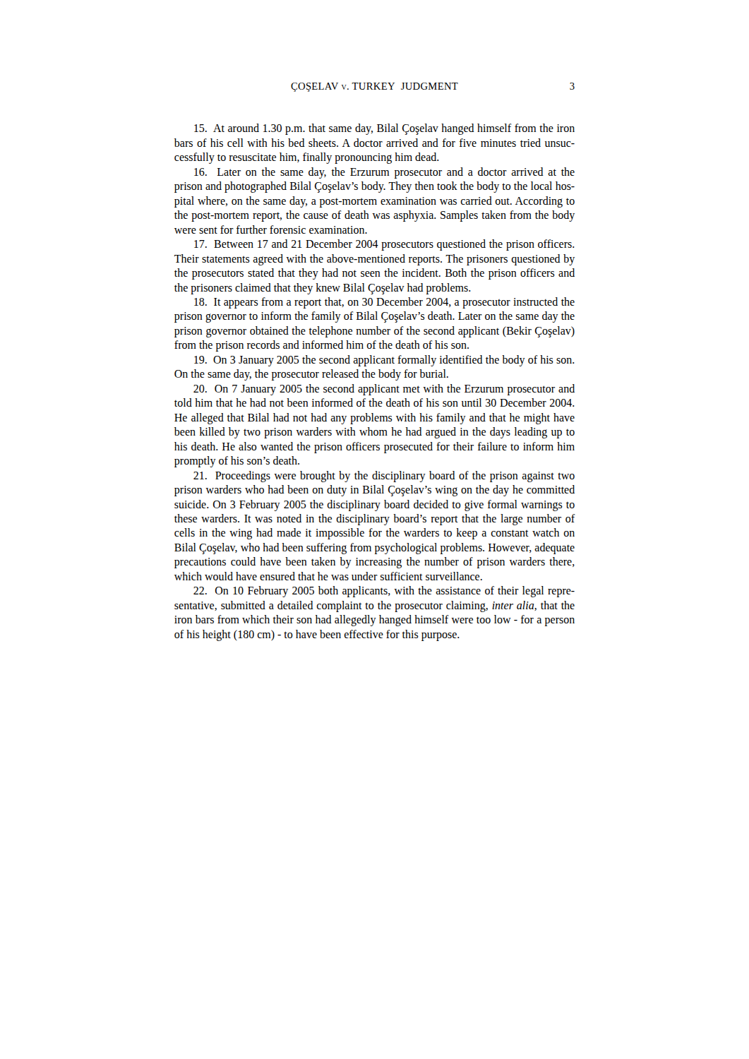ÇOŞELAV v. TURKEY JUDGMENT
3
15. At around 1.30 p.m. that same day, Bilal Çoşelav hanged himself from the iron bars of his cell with his bed sheets. A doctor arrived and for five minutes tried unsuccessfully to resuscitate him, finally pronouncing him dead.
16. Later on the same day, the Erzurum prosecutor and a doctor arrived at the prison and photographed Bilal Çoşelav’s body. They then took the body to the local hospital where, on the same day, a post-mortem examination was carried out. According to the post-mortem report, the cause of death was asphyxia. Samples taken from the body were sent for further forensic examination.
17. Between 17 and 21 December 2004 prosecutors questioned the prison officers. Their statements agreed with the above-mentioned reports. The prisoners questioned by the prosecutors stated that they had not seen the incident. Both the prison officers and the prisoners claimed that they knew Bilal Çoşelav had problems.
18. It appears from a report that, on 30 December 2004, a prosecutor instructed the prison governor to inform the family of Bilal Çoşelav’s death. Later on the same day the prison governor obtained the telephone number of the second applicant (Bekir Çoşelav) from the prison records and informed him of the death of his son.
19. On 3 January 2005 the second applicant formally identified the body of his son. On the same day, the prosecutor released the body for burial.
20. On 7 January 2005 the second applicant met with the Erzurum prosecutor and told him that he had not been informed of the death of his son until 30 December 2004. He alleged that Bilal had not had any problems with his family and that he might have been killed by two prison warders with whom he had argued in the days leading up to his death. He also wanted the prison officers prosecuted for their failure to inform him promptly of his son’s death.
21. Proceedings were brought by the disciplinary board of the prison against two prison warders who had been on duty in Bilal Çoşelav’s wing on the day he committed suicide. On 3 February 2005 the disciplinary board decided to give formal warnings to these warders. It was noted in the disciplinary board’s report that the large number of cells in the wing had made it impossible for the warders to keep a constant watch on Bilal Çoşelav, who had been suffering from psychological problems. However, adequate precautions could have been taken by increasing the number of prison warders there, which would have ensured that he was under sufficient surveillance.
22. On 10 February 2005 both applicants, with the assistance of their legal representative, submitted a detailed complaint to the prosecutor claiming, inter alia, that the iron bars from which their son had allegedly hanged himself were too low - for a person of his height (180 cm) - to have been effective for this purpose.